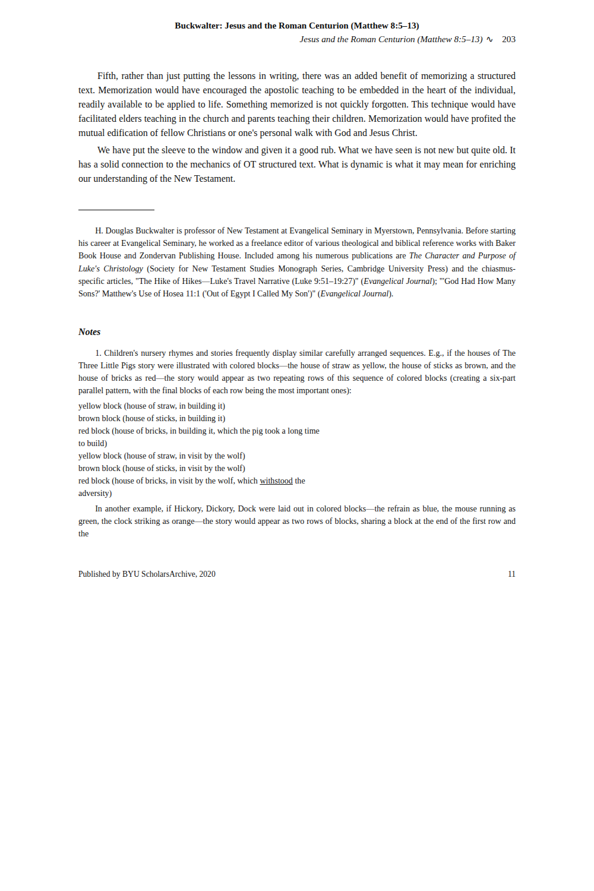Buckwalter: Jesus and the Roman Centurion (Matthew 8:5–13)
Jesus and the Roman Centurion (Matthew 8:5–13)∿203
Fifth, rather than just putting the lessons in writing, there was an added benefit of memorizing a structured text. Memorization would have encouraged the apostolic teaching to be embedded in the heart of the individual, readily available to be applied to life. Something memorized is not quickly forgotten. This technique would have facilitated elders teaching in the church and parents teaching their children. Memorization would have profited the mutual edification of fellow Christians or one's personal walk with God and Jesus Christ.
We have put the sleeve to the window and given it a good rub. What we have seen is not new but quite old. It has a solid connection to the mechanics of OT structured text. What is dynamic is what it may mean for enriching our understanding of the New Testament.
H. Douglas Buckwalter is professor of New Testament at Evangelical Seminary in Myerstown, Pennsylvania. Before starting his career at Evangelical Seminary, he worked as a freelance editor of various theological and biblical reference works with Baker Book House and Zondervan Publishing House. Included among his numerous publications are The Character and Purpose of Luke's Christology (Society for New Testament Studies Monograph Series, Cambridge University Press) and the chiasmus-specific articles, "The Hike of Hikes—Luke's Travel Narrative (Luke 9:51–19:27)" (Evangelical Journal); "'God Had How Many Sons?' Matthew's Use of Hosea 11:1 ('Out of Egypt I Called My Son')" (Evangelical Journal).
Notes
1. Children's nursery rhymes and stories frequently display similar carefully arranged sequences. E.g., if the houses of The Three Little Pigs story were illustrated with colored blocks—the house of straw as yellow, the house of sticks as brown, and the house of bricks as red—the story would appear as two repeating rows of this sequence of colored blocks (creating a six-part parallel pattern, with the final blocks of each row being the most important ones):
yellow block (house of straw, in building it)
brown block (house of sticks, in building it)
red block (house of bricks, in building it, which the pig took a long time
to build)
yellow block (house of straw, in visit by the wolf)
brown block (house of sticks, in visit by the wolf)
red block (house of bricks, in visit by the wolf, which withstood the
adversity)
In another example, if Hickory, Dickory, Dock were laid out in colored blocks—the refrain as blue, the mouse running as green, the clock striking as orange—the story would appear as two rows of blocks, sharing a block at the end of the first row and the
Published by BYU ScholarsArchive, 2020 11